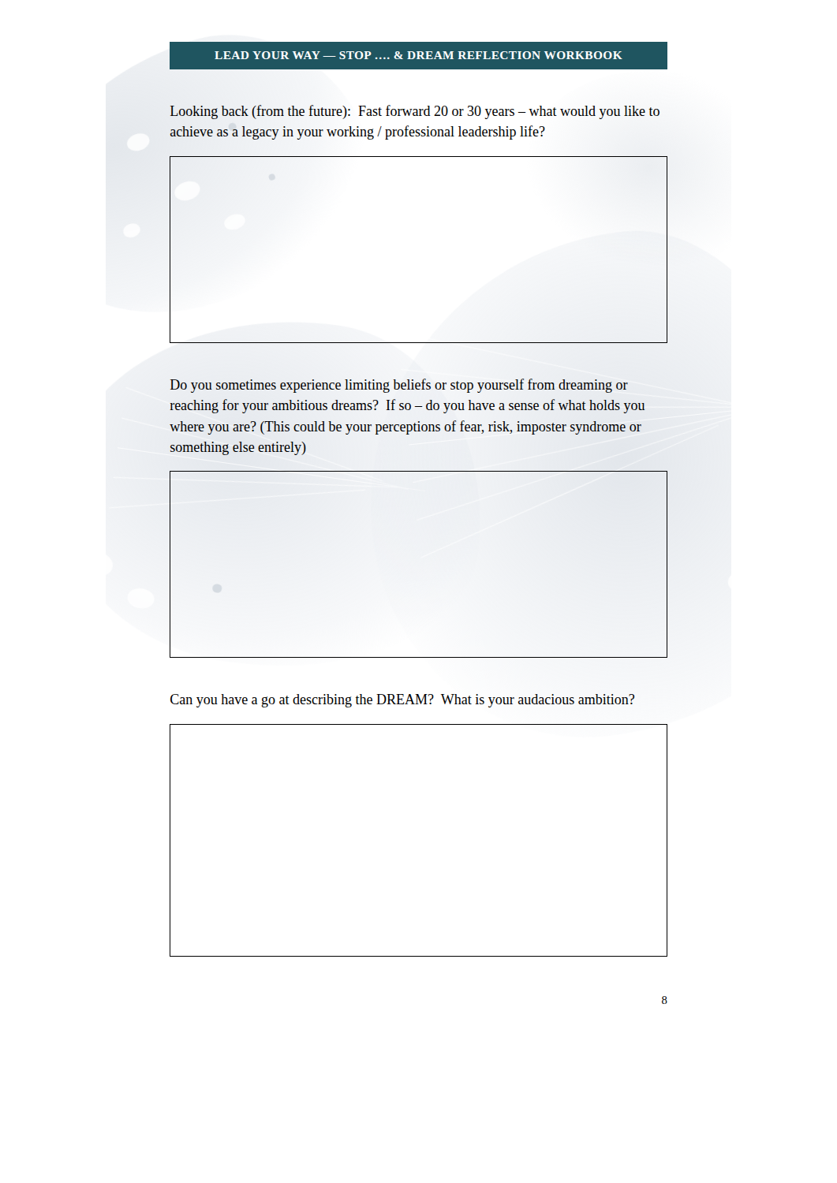Lead Your Way — Stop …. & Dream Reflection Workbook
Looking back (from the future): Fast forward 20 or 30 years – what would you like to achieve as a legacy in your working / professional leadership life?
Do you sometimes experience limiting beliefs or stop yourself from dreaming or reaching for your ambitious dreams? If so – do you have a sense of what holds you where you are? (This could be your perceptions of fear, risk, imposter syndrome or something else entirely)
Can you have a go at describing the DREAM? What is your audacious ambition?
8